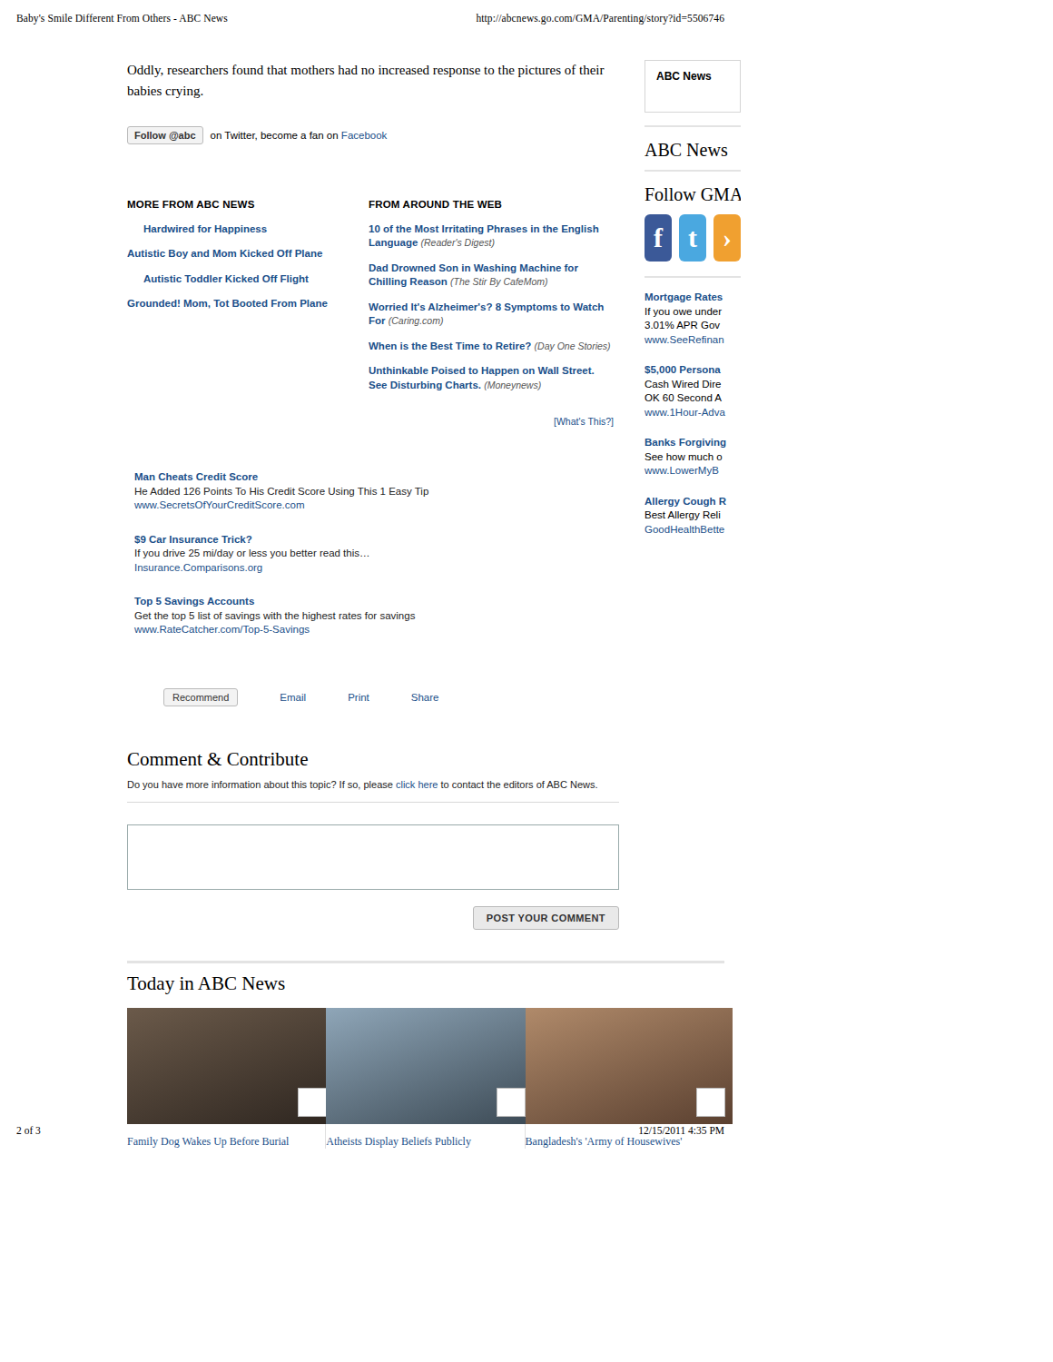Baby's Smile Different From Others - ABC News
http://abcnews.go.com/GMA/Parenting/story?id=5506746
Oddly, researchers found that mothers had no increased response to the pictures of their babies crying.
Follow @abc on Twitter, become a fan on Facebook
MORE FROM ABC NEWS
Hardwired for Happiness
Autistic Boy and Mom Kicked Off Plane
Autistic Toddler Kicked Off Flight
Grounded! Mom, Tot Booted From Plane
FROM AROUND THE WEB
10 of the Most Irritating Phrases in the English Language (Reader's Digest)
Dad Drowned Son in Washing Machine for Chilling Reason (The Stir By CafeMom)
Worried It's Alzheimer's? 8 Symptoms to Watch For (Caring.com)
When is the Best Time to Retire? (Day One Stories)
Unthinkable Poised to Happen on Wall Street. See Disturbing Charts. (Moneynews)
[What's This?]
Man Cheats Credit Score
He Added 126 Points To His Credit Score Using This 1 Easy Tip
www.SecretsOfYourCreditScore.com
$9 Car Insurance Trick?
If you drive 25 mi/day or less you better read this…
Insurance.Comparisons.org
Top 5 Savings Accounts
Get the top 5 list of savings with the highest rates for savings
www.RateCatcher.com/Top-5-Savings
Recommend Email Print Share
Comment & Contribute
Do you have more information about this topic? If so, please click here to contact the editors of ABC News.
POST YOUR COMMENT
ABC News
ABC News
Follow GMA
f
t
›
Mortgage Rates
If you owe under
3.01% APR Gov
www.SeeRefinan
$5,000 Persona
Cash Wired Dire
OK 60 Second A
www.1Hour-Adva
Banks Forgiving
See how much o
www.LowerMyB
Allergy Cough R
Best Allergy Reli
GoodHealthBette
Today in ABC News
Family Dog Wakes Up Before Burial
Atheists Display Beliefs Publicly
Bangladesh's 'Army of Housewives'
2 of 3
12/15/2011 4:35 PM